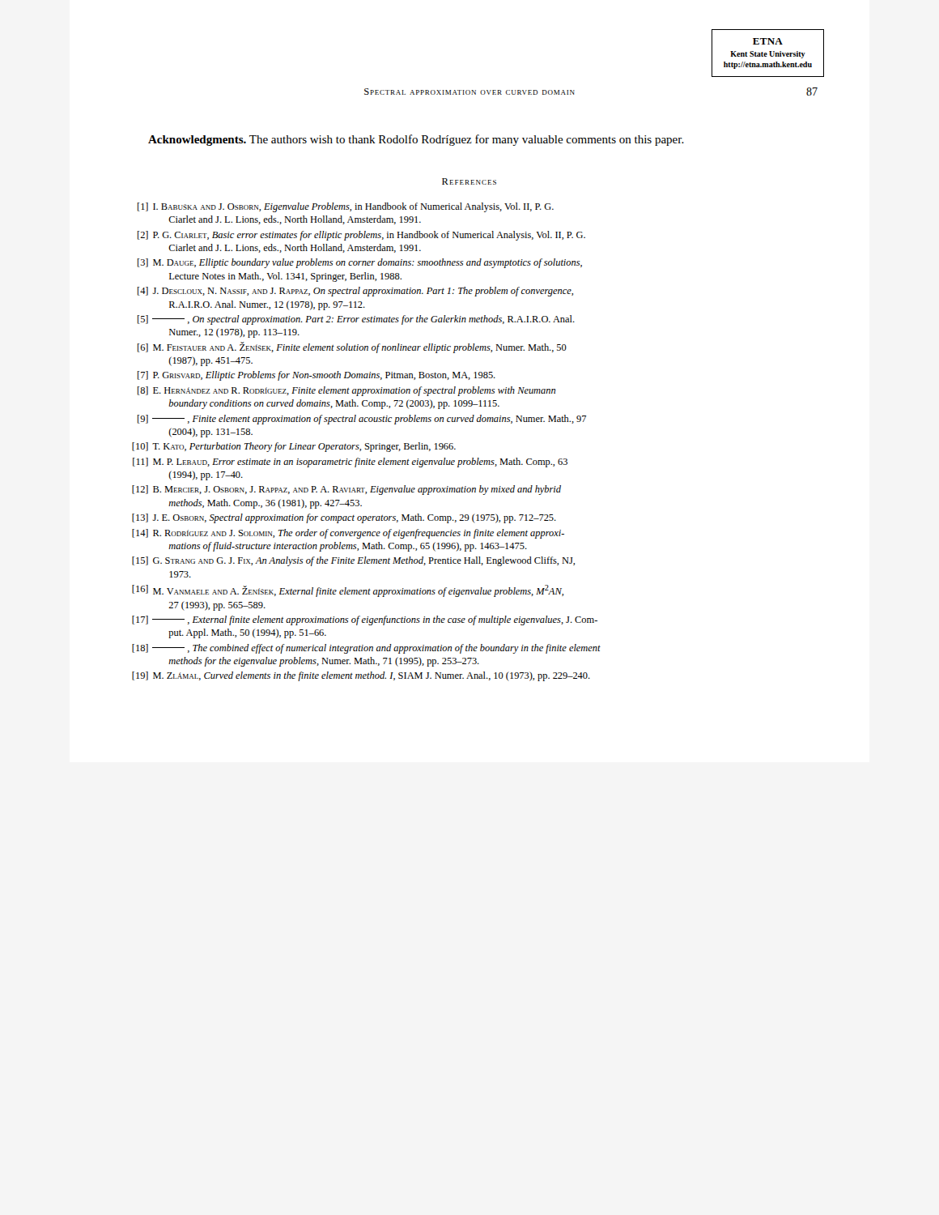ETNA
Kent State University
http://etna.math.kent.edu
Spectral approximation over curved domain 87
Acknowledgments. The authors wish to thank Rodolfo Rodríguez for many valuable comments on this paper.
References
[1] I. Babuška and J. Osborn, Eigenvalue Problems, in Handbook of Numerical Analysis, Vol. II, P. G. Ciarlet and J. L. Lions, eds., North Holland, Amsterdam, 1991.
[2] P. G. Ciarlet, Basic error estimates for elliptic problems, in Handbook of Numerical Analysis, Vol. II, P. G. Ciarlet and J. L. Lions, eds., North Holland, Amsterdam, 1991.
[3] M. Dauge, Elliptic boundary value problems on corner domains: smoothness and asymptotics of solutions, Lecture Notes in Math., Vol. 1341, Springer, Berlin, 1988.
[4] J. Descloux, N. Nassif, and J. Rappaz, On spectral approximation. Part 1: The problem of convergence, R.A.I.R.O. Anal. Numer., 12 (1978), pp. 97–112.
[5] , On spectral approximation. Part 2: Error estimates for the Galerkin methods, R.A.I.R.O. Anal. Numer., 12 (1978), pp. 113–119.
[6] M. Feistauer and A. Ženíšek, Finite element solution of nonlinear elliptic problems, Numer. Math., 50 (1987), pp. 451–475.
[7] P. Grisvard, Elliptic Problems for Non-smooth Domains, Pitman, Boston, MA, 1985.
[8] E. Hernández and R. Rodríguez, Finite element approximation of spectral problems with Neumann boundary conditions on curved domains, Math. Comp., 72 (2003), pp. 1099–1115.
[9] , Finite element approximation of spectral acoustic problems on curved domains, Numer. Math., 97 (2004), pp. 131–158.
[10] T. Kato, Perturbation Theory for Linear Operators, Springer, Berlin, 1966.
[11] M. P. Lebaud, Error estimate in an isoparametric finite element eigenvalue problems, Math. Comp., 63 (1994), pp. 17–40.
[12] B. Mercier, J. Osborn, J. Rappaz, and P. A. Raviart, Eigenvalue approximation by mixed and hybrid methods, Math. Comp., 36 (1981), pp. 427–453.
[13] J. E. Osborn, Spectral approximation for compact operators, Math. Comp., 29 (1975), pp. 712–725.
[14] R. Rodríguez and J. Solomin, The order of convergence of eigenfrequencies in finite element approxi- mations of fluid-structure interaction problems, Math. Comp., 65 (1996), pp. 1463–1475.
[15] G. Strang and G. J. Fix, An Analysis of the Finite Element Method, Prentice Hall, Englewood Cliffs, NJ, 1973.
[16] M. Vanmaele and A. Ženíšek, External finite element approximations of eigenvalue problems, M2AN, 27 (1993), pp. 565–589.
[17] , External finite element approximations of eigenfunctions in the case of multiple eigenvalues, J. Com- put. Appl. Math., 50 (1994), pp. 51–66.
[18] , The combined effect of numerical integration and approximation of the boundary in the finite element methods for the eigenvalue problems, Numer. Math., 71 (1995), pp. 253–273.
[19] M. Zlámal, Curved elements in the finite element method. I, SIAM J. Numer. Anal., 10 (1973), pp. 229–240.